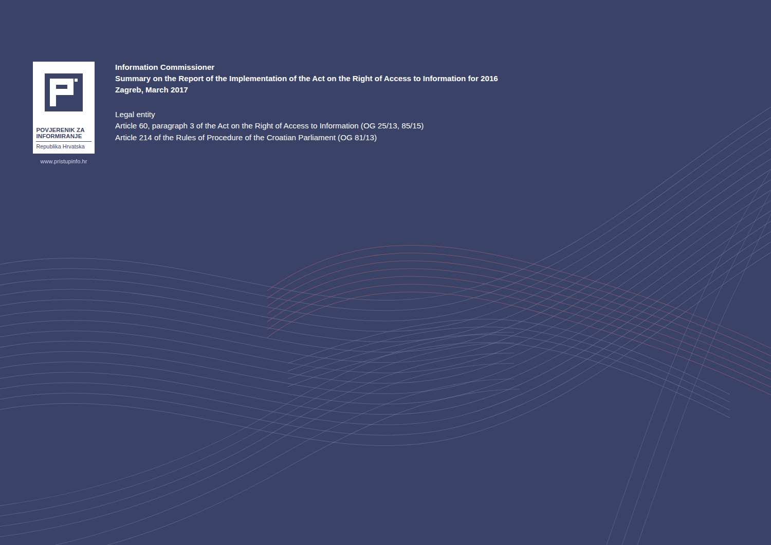POVJERENIK ZA INFORMIRANJE Republika Hrvatska
www.pristupinfo.hr
Information Commissioner Summary on the Report of the Implementation of the Act on the Right of Access to Information for 2016 Zagreb, March 2017
Legal entity
Article 60, paragraph 3 of the Act on the Right of Access to Information (OG 25/13, 85/15)
Article 214 of the Rules of Procedure of the Croatian Parliament (OG 81/13)